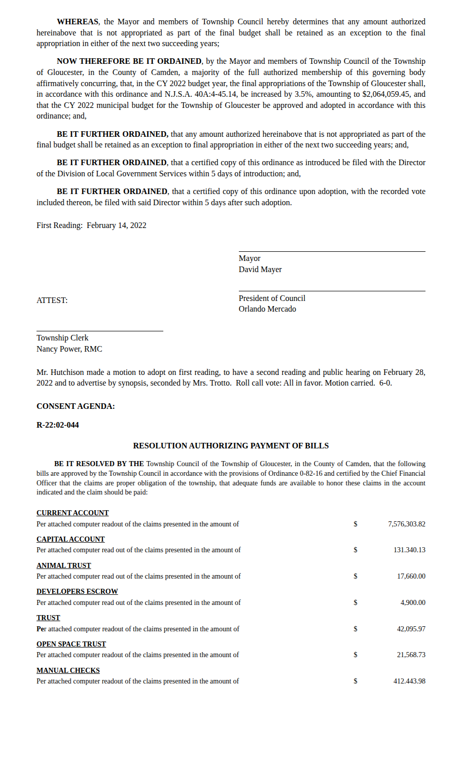WHEREAS, the Mayor and members of Township Council hereby determines that any amount authorized hereinabove that is not appropriated as part of the final budget shall be retained as an exception to the final appropriation in either of the next two succeeding years;
NOW THEREFORE BE IT ORDAINED, by the Mayor and members of Township Council of the Township of Gloucester, in the County of Camden, a majority of the full authorized membership of this governing body affirmatively concurring, that, in the CY 2022 budget year, the final appropriations of the Township of Gloucester shall, in accordance with this ordinance and N.J.S.A. 40A:4-45.14, be increased by 3.5%, amounting to $2,064,059.45, and that the CY 2022 municipal budget for the Township of Gloucester be approved and adopted in accordance with this ordinance; and,
BE IT FURTHER ORDAINED, that any amount authorized hereinabove that is not appropriated as part of the final budget shall be retained as an exception to final appropriation in either of the next two succeeding years; and,
BE IT FURTHER ORDAINED, that a certified copy of this ordinance as introduced be filed with the Director of the Division of Local Government Services within 5 days of introduction; and,
BE IT FURTHER ORDAINED, that a certified copy of this ordinance upon adoption, with the recorded vote included thereon, be filed with said Director within 5 days after such adoption.
First Reading: February 14, 2022
Mayor
David Mayer
ATTEST:
President of Council
Orlando Mercado
Township Clerk
Nancy Power, RMC
Mr. Hutchison made a motion to adopt on first reading, to have a second reading and public hearing on February 28, 2022 and to advertise by synopsis, seconded by Mrs. Trotto. Roll call vote: All in favor. Motion carried. 6-0.
CONSENT AGENDA:
R-22:02-044
RESOLUTION AUTHORIZING PAYMENT OF BILLS
BE IT RESOLVED BY THE Township Council of the Township of Gloucester, in the County of Camden, that the following bills are approved by the Township Council in accordance with the provisions of Ordinance 0-82-16 and certified by the Chief Financial Officer that the claims are proper obligation of the township, that adequate funds are available to honor these claims in the account indicated and the claim should be paid:
| CURRENT ACCOUNT |
| Per attached computer readout of the claims presented in the amount of | $ | 7,576,303.82 |
| CAPITAL ACCOUNT |
| Per attached computer read out of the claims presented in the amount of | $ | 131.340.13 |
| ANIMAL TRUST |
| Per attached computer read out of the claims presented in the amount of | $ | 17,660.00 |
| DEVELOPERS ESCROW |
| Per attached computer read out of the claims presented in the amount of | $ | 4,900.00 |
| TRUST |
| Pe r attached computer readout of the claims presented in the amount of | $ | 42,095.97 |
| OPEN SPACE TRUST |
| Per attached computer readout of the claims presented in the amount of | $ | 21,568.73 |
| MANUAL CHECKS |
| Per attached computer readout of the claims presented in the amount of | $ | 412.443.98 |